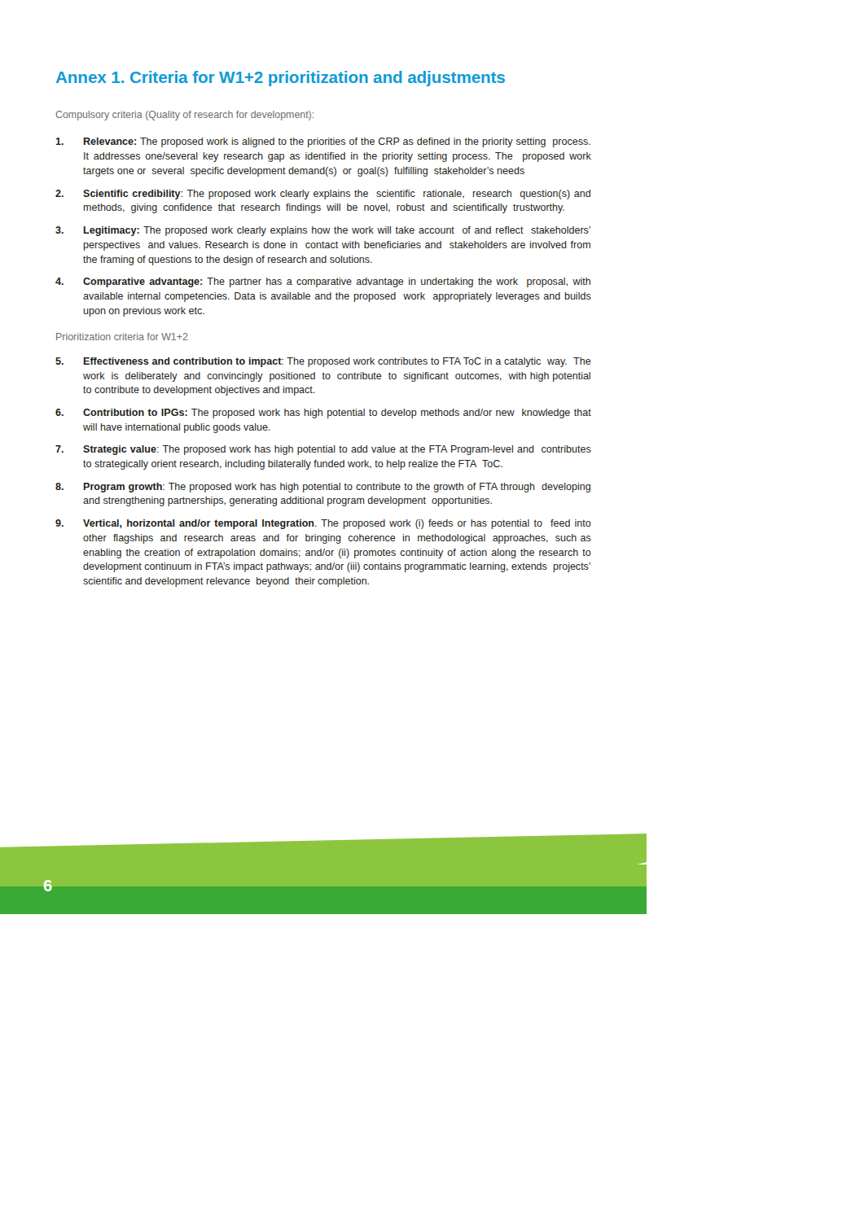Annex 1. Criteria for W1+2 prioritization and adjustments
Compulsory criteria (Quality of research for development):
Relevance: The proposed work is aligned to the priorities of the CRP as defined in the priority setting process. It addresses one/several key research gap as identified in the priority setting process. The proposed work targets one or several specific development demand(s) or goal(s) fulfilling stakeholder’s needs
Scientific credibility: The proposed work clearly explains the scientific rationale, research question(s) and methods, giving confidence that research findings will be novel, robust and scientifically trustworthy.
Legitimacy: The proposed work clearly explains how the work will take account of and reflect stakeholders’ perspectives and values. Research is done in contact with beneficiaries and stakeholders are involved from the framing of questions to the design of research and solutions.
Comparative advantage: The partner has a comparative advantage in undertaking the work proposal, with available internal competencies. Data is available and the proposed work appropriately leverages and builds upon on previous work etc.
Prioritization criteria for W1+2
Effectiveness and contribution to impact: The proposed work contributes to FTA ToC in a catalytic way. The work is deliberately and convincingly positioned to contribute to significant outcomes, with high potential to contribute to development objectives and impact.
Contribution to IPGs: The proposed work has high potential to develop methods and/or new knowledge that will have international public goods value.
Strategic value: The proposed work has high potential to add value at the FTA Program-level and contributes to strategically orient research, including bilaterally funded work, to help realize the FTA ToC.
Program growth: The proposed work has high potential to contribute to the growth of FTA through developing and strengthening partnerships, generating additional program development opportunities.
Vertical, horizontal and/or temporal Integration. The proposed work (i) feeds or has potential to feed into other flagships and research areas and for bringing coherence in methodological approaches, such as enabling the creation of extrapolation domains; and/or (ii) promotes continuity of action along the research to development continuum in FTA’s impact pathways; and/or (iii) contains programmatic learning, extends projects’ scientific and development relevance beyond their completion.
6